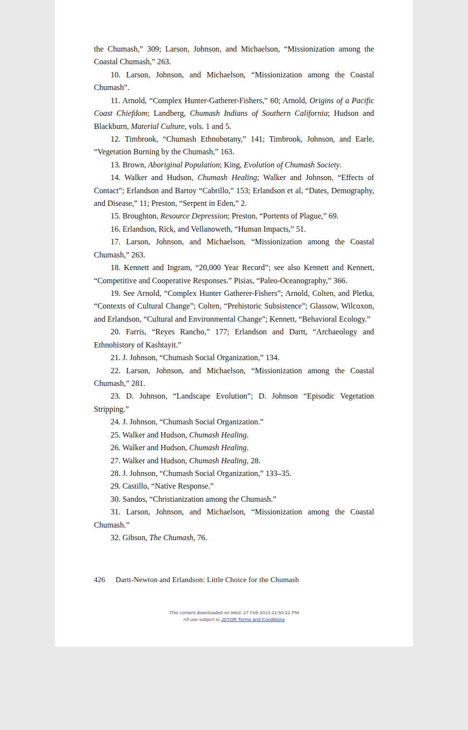the Chumash,” 309; Larson, Johnson, and Michaelson, “Missionization among the Coastal Chumash,” 263.
10. Larson, Johnson, and Michaelson, “Missionization among the Coastal Chumash”.
11. Arnold, “Complex Hunter-Gatherer-Fishers,” 60; Arnold, Origins of a Pacific Coast Chiefdom; Landberg, Chumash Indians of Southern California; Hudson and Blackburn, Material Culture, vols. 1 and 5.
12. Timbrook, “Chumash Ethnobotany,” 141; Timbrook, Johnson, and Earle, “Vegetation Burning by the Chumash,” 163.
13. Brown, Aboriginal Population; King, Evolution of Chumash Society.
14. Walker and Hudson, Chumash Healing; Walker and Johnson, “Effects of Contact”; Erlandson and Bartoy “Cabrillo,” 153; Erlandson et al, “Dates, Demography, and Disease,” 11; Preston, “Serpent in Eden,” 2.
15. Broughton, Resource Depression; Preston, “Portents of Plague,” 69.
16. Erlandson, Rick, and Vellanoweth, “Human Impacts,” 51.
17. Larson, Johnson, and Michaelson, “Missionization among the Coastal Chumash,” 263.
18. Kennett and Ingram, “20,000 Year Record”; see also Kennett and Kennett, “Competitive and Cooperative Responses.” Pisias, “Paleo-Oceanography,” 366.
19. See Arnold, “Complex Hunter Gatherer-Fishers”; Arnold, Colten, and Pletka, “Contexts of Cultural Change”; Colten, “Prehistoric Subsistence”; Glassow, Wilcoxon, and Erlandson, “Cultural and Environmental Change”; Kennett, “Behavioral Ecology.”
20. Farris, “Reyes Rancho,” 177; Erlandson and Dartt, “Archaeology and Ethnohistory of Kashtayit.”
21. J. Johnson, “Chumash Social Organization,” 134.
22. Larson, Johnson, and Michaelson, “Missionization among the Coastal Chumash,” 281.
23. D. Johnson, “Landscape Evolution”; D. Johnson “Episodic Vegetation Stripping.”
24. J. Johnson, “Chumash Social Organization.”
25. Walker and Hudson, Chumash Healing.
26. Walker and Hudson, Chumash Healing.
27. Walker and Hudson, Chumash Healing, 28.
28. J. Johnson, “Chumash Social Organization,” 133–35.
29. Castillo, “Native Response.”
30. Sandos, “Christianization among the Chumash.”
31. Larson, Johnson, and Michaelson, “Missionization among the Coastal Chumash.”
32. Gibson, The Chumash, 76.
426 Dartt-Newton and Erlandson: Little Choice for the Chumash
This content downloaded on Wed, 27 Feb 2013 21:50:21 PM
All use subject to JSTOR Terms and Conditions